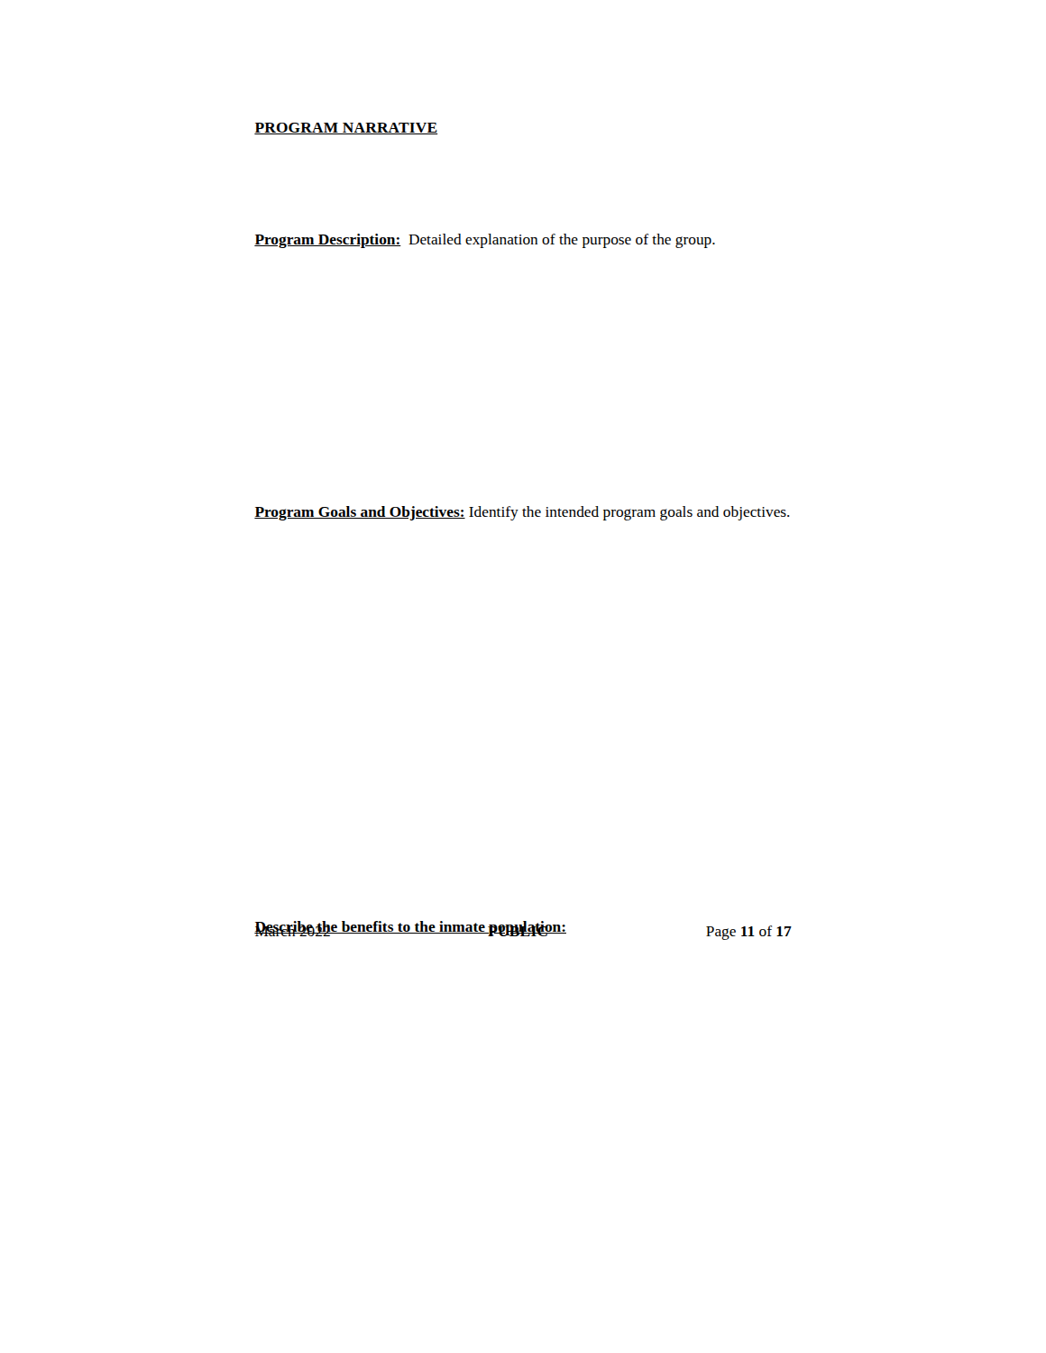PROGRAM NARRATIVE
Program Description: Detailed explanation of the purpose of the group.
Program Goals and Objectives: Identify the intended program goals and objectives.
Describe the benefits to the inmate population:
March 2022
PUBLIC
Page 11 of 17